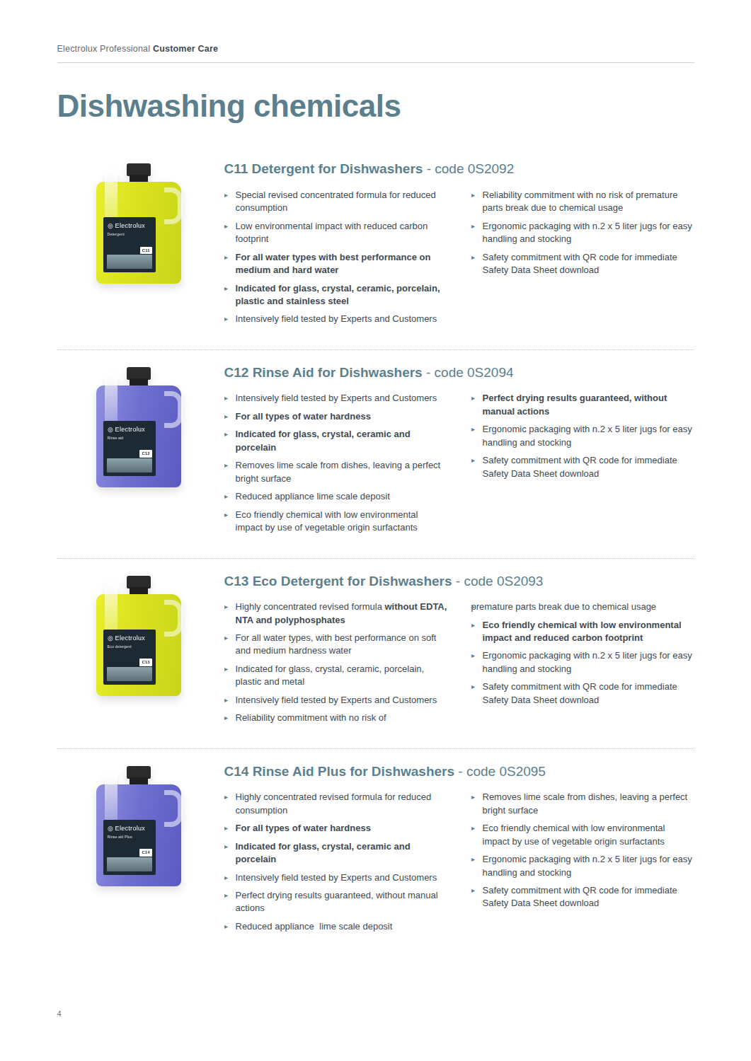Electrolux Professional Customer Care
Dishwashing chemicals
◎ Electrolux
Detergent
C11
C11 Detergent for Dishwashers - code 0S2092
Special revised concentrated formula for reduced consumption
Low environmental impact with reduced carbon footprint
For all water types with best performance on medium and hard water
Indicated for glass, crystal, ceramic, porcelain, plastic and stainless steel
Intensively field tested by Experts and Customers
Reliability commitment with no risk of premature parts break due to chemical usage
Ergonomic packaging with n.2 x 5 liter jugs for easy handling and stocking
Safety commitment with QR code for immediate Safety Data Sheet download
◎ Electrolux
Rinse aid
C12
C12 Rinse Aid for Dishwashers - code 0S2094
Intensively field tested by Experts and Customers
For all types of water hardness
Indicated for glass, crystal, ceramic and porcelain
Removes lime scale from dishes, leaving a perfect bright surface
Reduced appliance lime scale deposit
Eco friendly chemical with low environmental impact by use of vegetable origin surfactants
Perfect drying results guaranteed, without manual actions
Ergonomic packaging with n.2 x 5 liter jugs for easy handling and stocking
Safety commitment with QR code for immediate Safety Data Sheet download
◎ Electrolux
Eco detergent
C13
C13 Eco Detergent for Dishwashers - code 0S2093
Highly concentrated revised formula without EDTA, NTA and polyphosphates
For all water types, with best performance on soft and medium hardness water
Indicated for glass, crystal, ceramic, porcelain, plastic and metal
Intensively field tested by Experts and Customers
Reliability commitment with no risk of
premature parts break due to chemical usage
Eco friendly chemical with low environmental impact and reduced carbon footprint
Ergonomic packaging with n.2 x 5 liter jugs for easy handling and stocking
Safety commitment with QR code for immediate Safety Data Sheet download
◎ Electrolux
Rinse aid Plus
C14
C14 Rinse Aid Plus for Dishwashers - code 0S2095
Highly concentrated revised formula for reduced consumption
For all types of water hardness
Indicated for glass, crystal, ceramic and porcelain
Intensively field tested by Experts and Customers
Perfect drying results guaranteed, without manual actions
Reduced appliance lime scale deposit
Removes lime scale from dishes, leaving a perfect bright surface
Eco friendly chemical with low environmental impact by use of vegetable origin surfactants
Ergonomic packaging with n.2 x 5 liter jugs for easy handling and stocking
Safety commitment with QR code for immediate Safety Data Sheet download
4